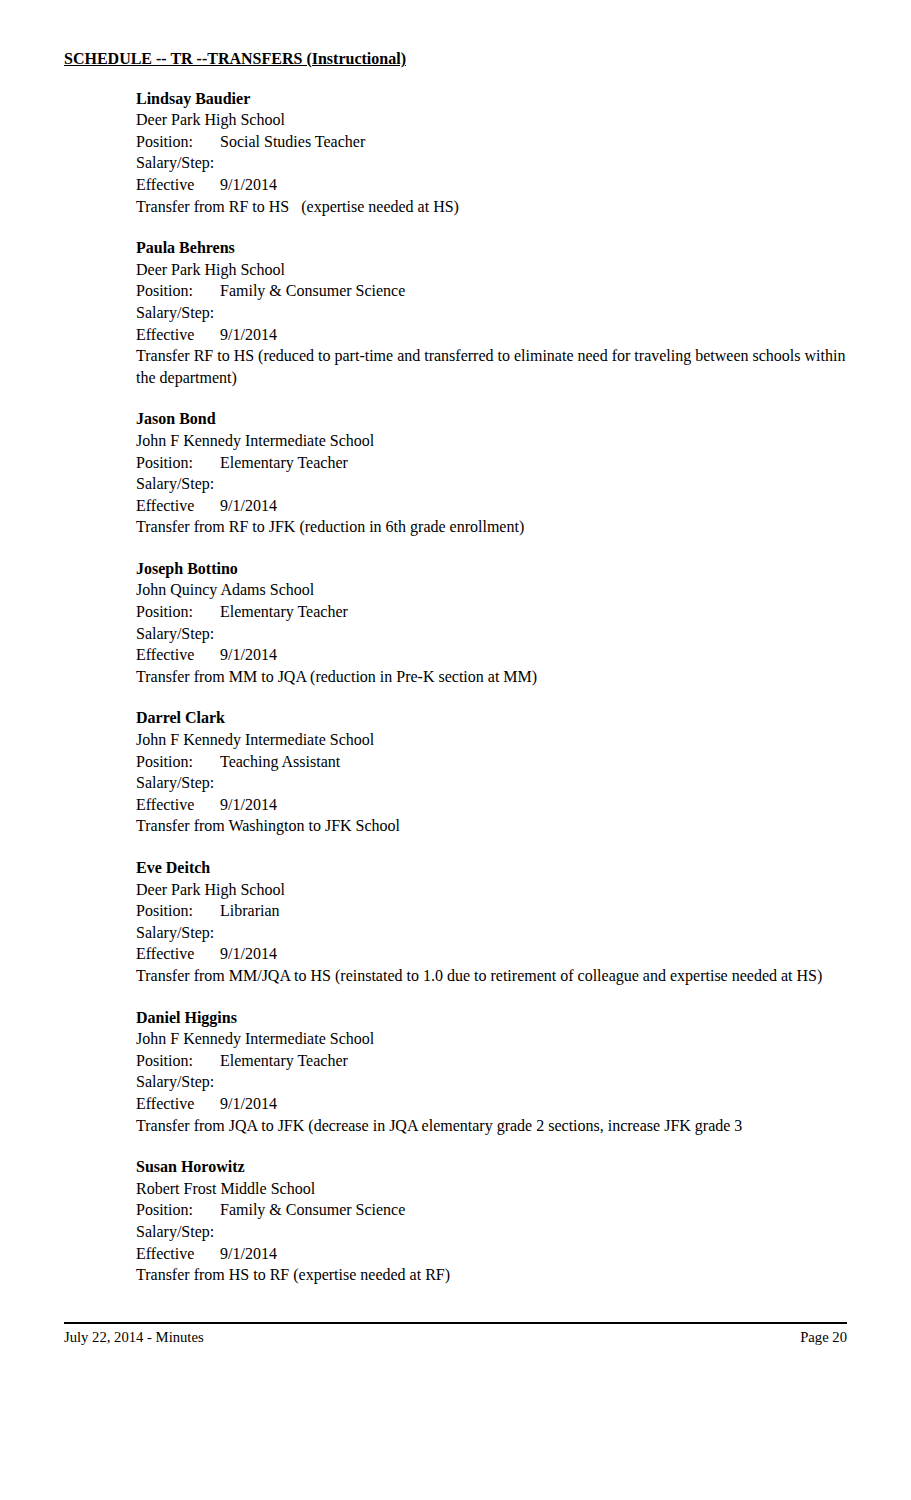SCHEDULE -- TR --TRANSFERS (Instructional)
Lindsay Baudier
Deer Park High School
Position: Social Studies Teacher
Salary/Step:
Effective9/1/2014
Transfer from RF to HS (expertise needed at HS)
Paula Behrens
Deer Park High School
Position: Family & Consumer Science
Salary/Step:
Effective9/1/2014
Transfer RF to HS (reduced to part-time and transferred to eliminate need for traveling between schools within the department)
Jason Bond
John F Kennedy Intermediate School
Position: Elementary Teacher
Salary/Step:
Effective9/1/2014
Transfer from RF to JFK (reduction in 6th grade enrollment)
Joseph Bottino
John Quincy Adams School
Position: Elementary Teacher
Salary/Step:
Effective9/1/2014
Transfer from MM to JQA (reduction in Pre-K section at MM)
Darrel Clark
John F Kennedy Intermediate School
Position: Teaching Assistant
Salary/Step:
Effective9/1/2014
Transfer from Washington to JFK School
Eve Deitch
Deer Park High School
Position: Librarian
Salary/Step:
Effective9/1/2014
Transfer from MM/JQA to HS (reinstated to 1.0 due to retirement of colleague and expertise needed at HS)
Daniel Higgins
John F Kennedy Intermediate School
Position: Elementary Teacher
Salary/Step:
Effective9/1/2014
Transfer from JQA to JFK (decrease in JQA elementary grade 2 sections, increase JFK grade 3
Susan Horowitz
Robert Frost Middle School
Position: Family & Consumer Science
Salary/Step:
Effective9/1/2014
Transfer from HS to RF (expertise needed at RF)
July 22, 2014 - Minutes Page 20